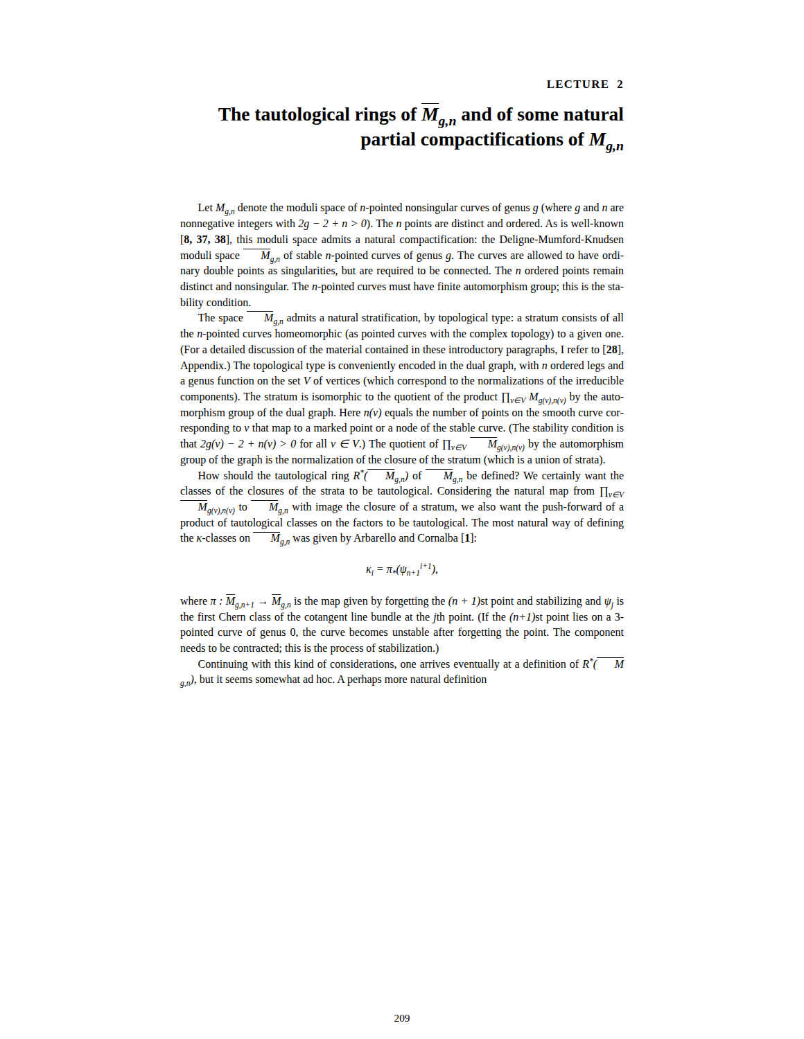LECTURE 2
The tautological rings of Mg,n and of some natural
partial compactifications of Mg,n
Let Mg,n denote the moduli space of n-pointed nonsingular curves of genus g (where g and n are nonnegative integers with 2g − 2 + n > 0). The n points are distinct and ordered. As is well-known [8, 37, 38], this moduli space admits a natural compactification: the Deligne-Mumford-Knudsen moduli space Mg,n of stable n-pointed curves of genus g. The curves are allowed to have ordinary double points as singularities, but are required to be connected. The n ordered points remain distinct and nonsingular. The n-pointed curves must have finite automorphism group; this is the stability condition.
The space Mg,n admits a natural stratification, by topological type: a stratum consists of all the n-pointed curves homeomorphic (as pointed curves with the complex topology) to a given one. (For a detailed discussion of the material contained in these introductory paragraphs, I refer to [28], Appendix.) The topological type is conveniently encoded in the dual graph, with n ordered legs and a genus function on the set V of vertices (which correspond to the normalizations of the irreducible components). The stratum is isomorphic to the quotient of the product ∏v∈V Mg(v),n(v) by the automorphism group of the dual graph. Here n(v) equals the number of points on the smooth curve corresponding to v that map to a marked point or a node of the stable curve. (The stability condition is that 2g(v) − 2 + n(v) > 0 for all v ∈ V.) The quotient of ∏v∈V Mg(v),n(v) by the automorphism group of the graph is the normalization of the closure of the stratum (which is a union of strata).
How should the tautological ring R*(Mg,n) of Mg,n be defined? We certainly want the classes of the closures of the strata to be tautological. Considering the natural map from ∏v∈V Mg(v),n(v) to Mg,n with image the closure of a stratum, we also want the push-forward of a product of tautological classes on the factors to be tautological. The most natural way of defining the κ-classes on Mg,n was given by Arbarello and Cornalba [1]:
κi = π*(ψn+1i+1),
where π : Mg,n+1 → Mg,n is the map given by forgetting the (n + 1) st point and stabilizing and ψj is the first Chern class of the cotangent line bundle at the jth point. (If the (n+1) st point lies on a 3-pointed curve of genus 0, the curve becomes unstable after forgetting the point. The component needs to be contracted; this is the process of stabilization.)
Continuing with this kind of considerations, one arrives eventually at a definition of R*(Mg,n), but it seems somewhat ad hoc. A perhaps more natural definition
209